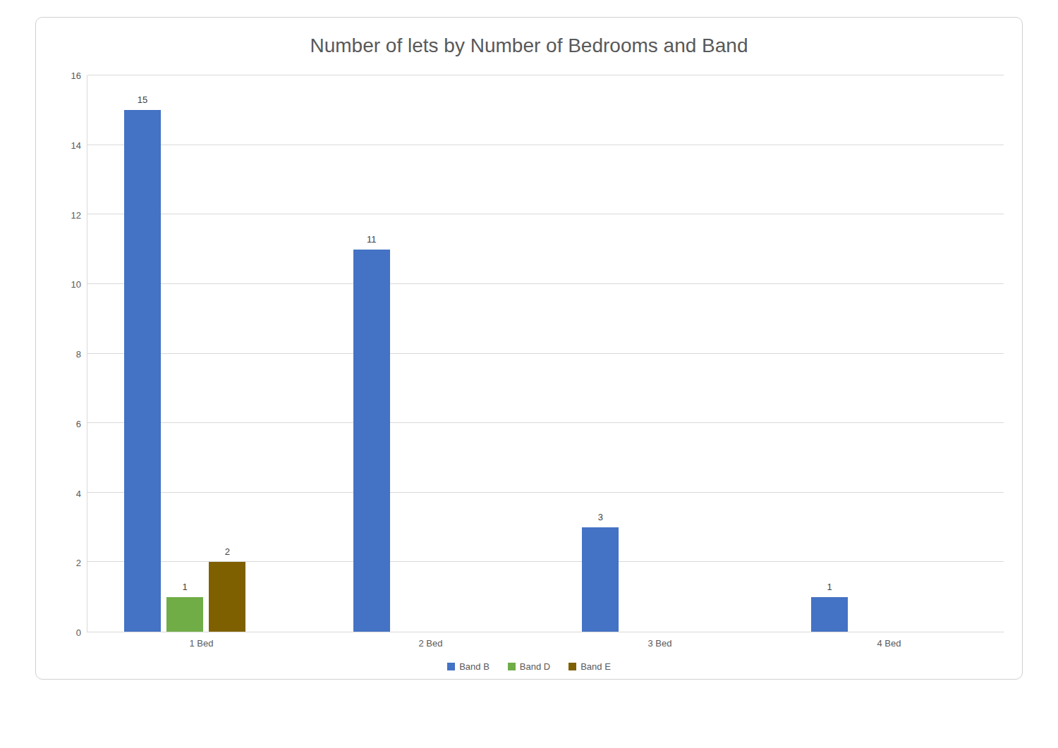Number of lets by Number of Bedrooms and Band
16 14 12 10 8 6 4 2 0
15
1
2
11
3
1
1 Bed
2 Bed
3 Bed
4 Bed
Band B Band D Band E